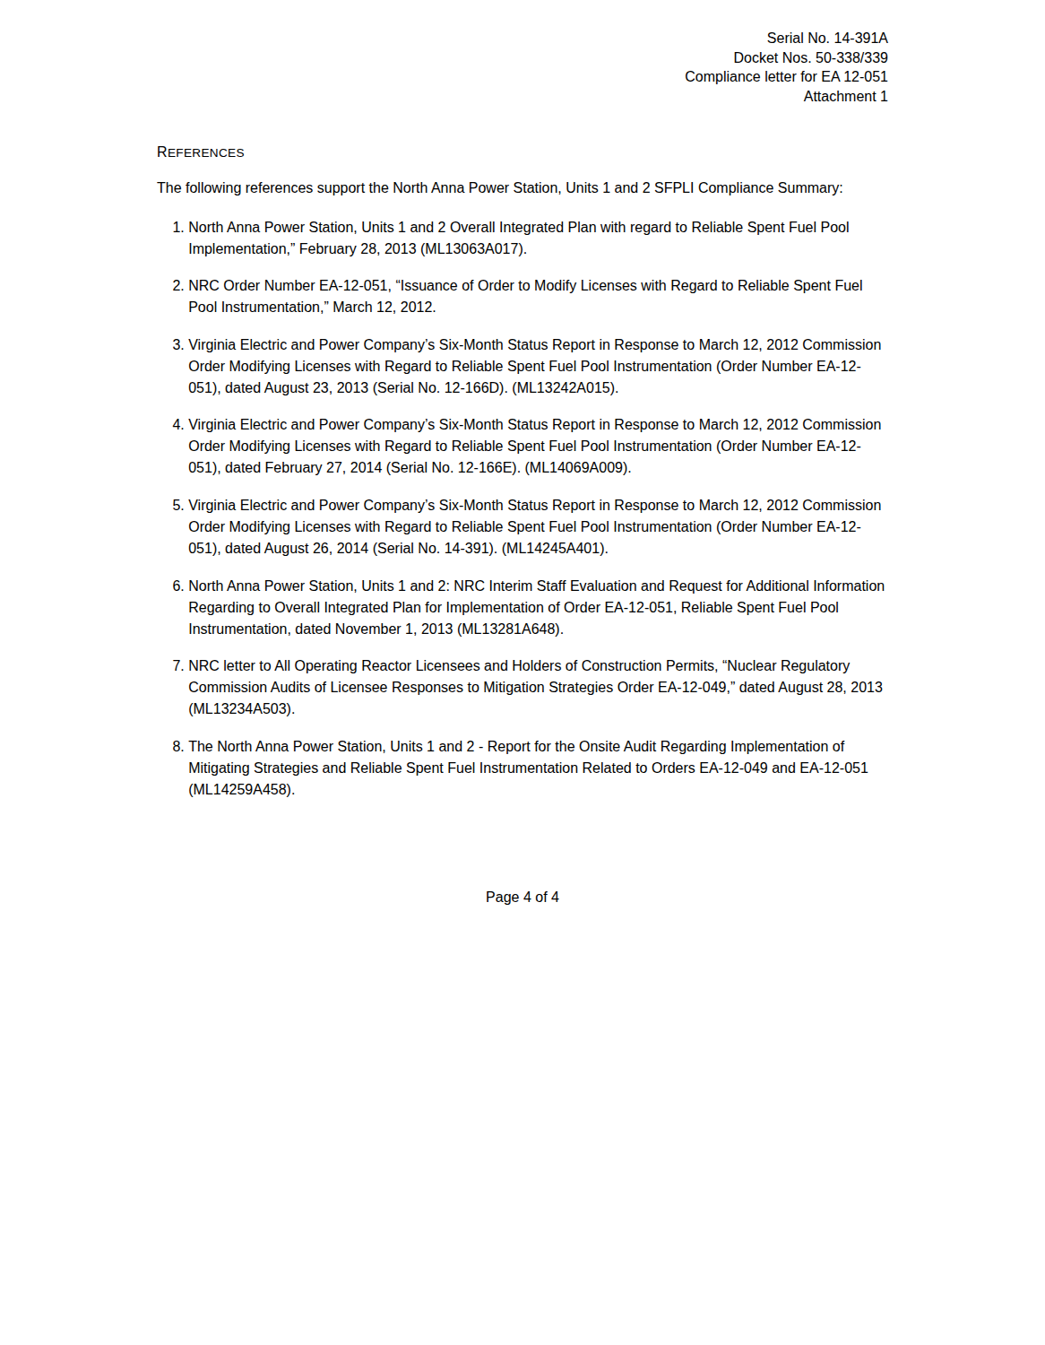Serial No. 14-391A
Docket Nos. 50-338/339
Compliance letter for EA 12-051
Attachment 1
REFERENCES
The following references support the North Anna Power Station, Units 1 and 2 SFPLI Compliance Summary:
North Anna Power Station, Units 1 and 2 Overall Integrated Plan with regard to Reliable Spent Fuel Pool Implementation,” February 28, 2013 (ML13063A017).
NRC Order Number EA-12-051, “Issuance of Order to Modify Licenses with Regard to Reliable Spent Fuel Pool Instrumentation,” March 12, 2012.
Virginia Electric and Power Company’s Six-Month Status Report in Response to March 12, 2012 Commission Order Modifying Licenses with Regard to Reliable Spent Fuel Pool Instrumentation (Order Number EA-12-051), dated August 23, 2013 (Serial No. 12-166D). (ML13242A015).
Virginia Electric and Power Company’s Six-Month Status Report in Response to March 12, 2012 Commission Order Modifying Licenses with Regard to Reliable Spent Fuel Pool Instrumentation (Order Number EA-12-051), dated February 27, 2014 (Serial No. 12-166E). (ML14069A009).
Virginia Electric and Power Company’s Six-Month Status Report in Response to March 12, 2012 Commission Order Modifying Licenses with Regard to Reliable Spent Fuel Pool Instrumentation (Order Number EA-12-051), dated August 26, 2014 (Serial No. 14-391). (ML14245A401).
North Anna Power Station, Units 1 and 2: NRC Interim Staff Evaluation and Request for Additional Information Regarding to Overall Integrated Plan for Implementation of Order EA-12-051, Reliable Spent Fuel Pool Instrumentation, dated November 1, 2013 (ML13281A648).
NRC letter to All Operating Reactor Licensees and Holders of Construction Permits, “Nuclear Regulatory Commission Audits of Licensee Responses to Mitigation Strategies Order EA-12-049,” dated August 28, 2013 (ML13234A503).
The North Anna Power Station, Units 1 and 2 - Report for the Onsite Audit Regarding Implementation of Mitigating Strategies and Reliable Spent Fuel Instrumentation Related to Orders EA-12-049 and EA-12-051 (ML14259A458).
Page 4 of 4